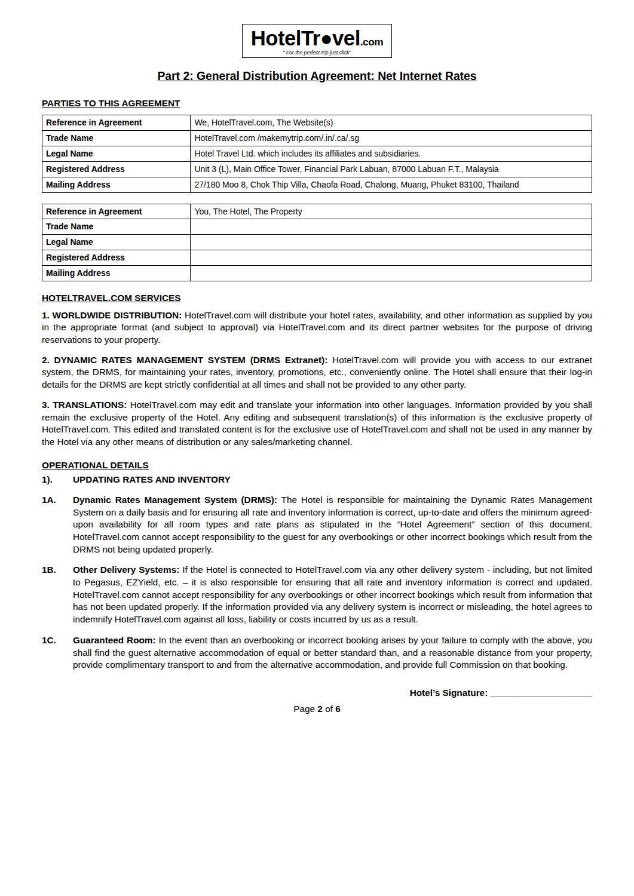HotelTr●vel.com
“ For the perfect trip just click”
Part 2: General Distribution Agreement: Net Internet Rates
PARTIES TO THIS AGREEMENT
| Reference in Agreement | We, HotelTravel.com, The Website(s) |
| Trade Name | HotelTravel.com /makemytrip.com/.in/.ca/.sg |
| Legal Name | Hotel Travel Ltd. which includes its affiliates and subsidiaries. |
| Registered Address | Unit 3 (L), Main Office Tower, Financial Park Labuan, 87000 Labuan F.T., Malaysia |
| Mailing Address | 27/180 Moo 8, Chok Thip Villa, Chaofa Road, Chalong, Muang, Phuket 83100, Thailand |
| Reference in Agreement | You, The Hotel, The Property |
| Trade Name | |
| Legal Name | |
| Registered Address | |
| Mailing Address | |
HOTELTRAVEL.COM SERVICES
1. WORLDWIDE DISTRIBUTION: HotelTravel.com will distribute your hotel rates, availability, and other information as supplied by you in the appropriate format (and subject to approval) via HotelTravel.com and its direct partner websites for the purpose of driving reservations to your property.
2. DYNAMIC RATES MANAGEMENT SYSTEM (DRMS Extranet): HotelTravel.com will provide you with access to our extranet system, the DRMS, for maintaining your rates, inventory, promotions, etc., conveniently online. The Hotel shall ensure that their log-in details for the DRMS are kept strictly confidential at all times and shall not be provided to any other party.
3. TRANSLATIONS: HotelTravel.com may edit and translate your information into other languages. Information provided by you shall remain the exclusive property of the Hotel. Any editing and subsequent translation(s) of this information is the exclusive property of HotelTravel.com. This edited and translated content is for the exclusive use of HotelTravel.com and shall not be used in any manner by the Hotel via any other means of distribution or any sales/marketing channel.
OPERATIONAL DETAILS
1).
UPDATING RATES AND INVENTORY
1A.
Dynamic Rates Management System (DRMS): The Hotel is responsible for maintaining the Dynamic Rates Management System on a daily basis and for ensuring all rate and inventory information is correct, up-to-date and offers the minimum agreed-upon availability for all room types and rate plans as stipulated in the “Hotel Agreement” section of this document. HotelTravel.com cannot accept responsibility to the guest for any overbookings or other incorrect bookings which result from the DRMS not being updated properly.
1B.
Other Delivery Systems: If the Hotel is connected to HotelTravel.com via any other delivery system - including, but not limited to Pegasus, EZYield, etc. – it is also responsible for ensuring that all rate and inventory information is correct and updated. HotelTravel.com cannot accept responsibility for any overbookings or other incorrect bookings which result from information that has not been updated properly. If the information provided via any delivery system is incorrect or misleading, the hotel agrees to indemnify HotelTravel.com against all loss, liability or costs incurred by us as a result.
1C.
Guaranteed Room: In the event than an overbooking or incorrect booking arises by your failure to comply with the above, you shall find the guest alternative accommodation of equal or better standard than, and a reasonable distance from your property, provide complimentary transport to and from the alternative accommodation, and provide full Commission on that booking.
Hotel’s Signature: ____________________
Page 2 of 6